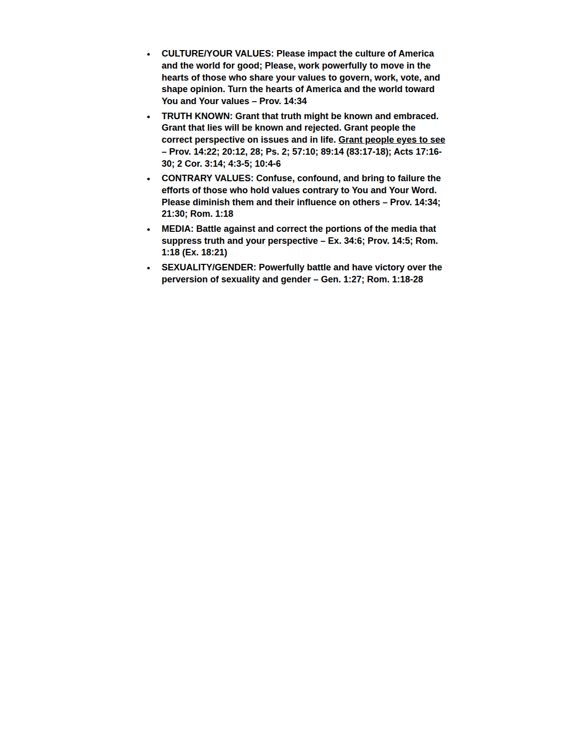CULTURE/YOUR VALUES: Please impact the culture of America and the world for good; Please, work powerfully to move in the hearts of those who share your values to govern, work, vote, and shape opinion. Turn the hearts of America and the world toward You and Your values – Prov. 14:34
TRUTH KNOWN: Grant that truth might be known and embraced. Grant that lies will be known and rejected. Grant people the correct perspective on issues and in life. Grant people eyes to see – Prov. 14:22; 20:12, 28; Ps. 2; 57:10; 89:14 (83:17-18); Acts 17:16-30; 2 Cor. 3:14; 4:3-5; 10:4-6
CONTRARY VALUES: Confuse, confound, and bring to failure the efforts of those who hold values contrary to You and Your Word. Please diminish them and their influence on others – Prov. 14:34; 21:30; Rom. 1:18
MEDIA: Battle against and correct the portions of the media that suppress truth and your perspective – Ex. 34:6; Prov. 14:5; Rom. 1:18 (Ex. 18:21)
SEXUALITY/GENDER: Powerfully battle and have victory over the perversion of sexuality and gender – Gen. 1:27; Rom. 1:18-28